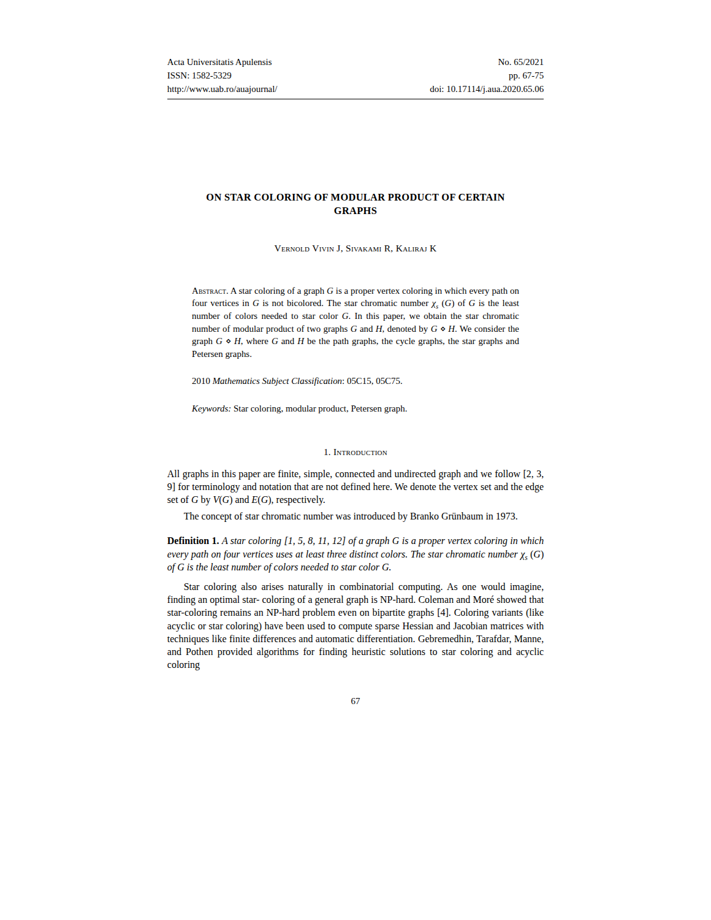| Acta Universitatis Apulensis | No. 65/2021 |
| ISSN: 1582-5329 | pp. 67-75 |
| http://www.uab.ro/auajournal/ | doi: 10.17114/j.aua.2020.65.06 |
On Star Coloring of Modular Product of Certain
Graphs
Vernold Vivin J, Sivakami R, Kaliraj K
Abstract. A star coloring of a graph G is a proper vertex coloring in which every path on four vertices in G is not bicolored. The star chromatic number χs (G) of G is the least number of colors needed to star color G. In this paper, we obtain the star chromatic number of modular product of two graphs G and H, denoted by G ⋄ H. We consider the graph G ⋄ H, where G and H be the path graphs, the cycle graphs, the star graphs and Petersen graphs.
2010 Mathematics Subject Classification: 05C15, 05C75.
Keywords: Star coloring, modular product, Petersen graph.
1. Introduction
All graphs in this paper are finite, simple, connected and undirected graph and we follow [2, 3, 9] for terminology and notation that are not defined here. We denote the vertex set and the edge set of G by V(G) and E(G), respectively.
The concept of star chromatic number was introduced by Branko Grünbaum in 1973.
Definition 1. A star coloring [1, 5, 8, 11, 12] of a graph G is a proper vertex coloring in which every path on four vertices uses at least three distinct colors. The star chromatic number χs (G) of G is the least number of colors needed to star color G.
Star coloring also arises naturally in combinatorial computing. As one would imagine, finding an optimal star- coloring of a general graph is NP-hard. Coleman and Moré showed that star-coloring remains an NP-hard problem even on bipartite graphs [4]. Coloring variants (like acyclic or star coloring) have been used to compute sparse Hessian and Jacobian matrices with techniques like finite differences and automatic differentiation. Gebremedhin, Tarafdar, Manne, and Pothen provided algorithms for finding heuristic solutions to star coloring and acyclic coloring
67